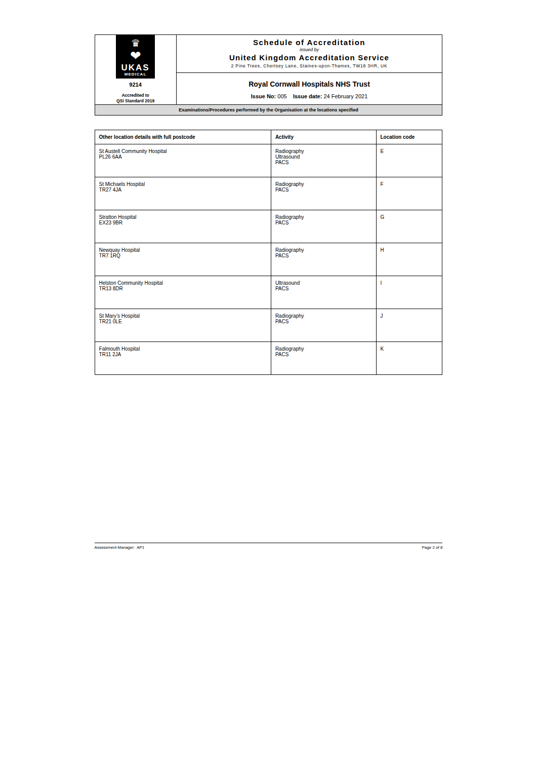| ♛ ❤ UKAS MEDICAL 9214 Accredited to QSI Standard 2019 | Schedule of Accreditation issued by United Kingdom Accreditation Service 2 Pine Trees, Chertsey Lane, Staines-upon-Thames, TW18 3HR, UK Royal Cornwall Hospitals NHS Trust Issue No: 005 Issue date: 24 February 2021 |
Examinations/Procedures performed by the Organisation at the locations specified
| Other location details with full postcode | Activity | Location code |
| --- | --- | --- |
| St Austell Community Hospital PL26 6AA | Radiography Ultrasound PACS | E |
| St Michaels Hospital TR27 4JA | Radiography PACS | F |
| Stratton Hospital EX23 9BR | Radiography PACS | G |
| Newquay Hospital TR7 1RQ | Radiography PACS | H |
| Helston Community Hospital TR13 8DR | Ultrasound PACS | I |
| St Mary’s Hospital TR21 0LE | Radiography PACS | J |
| Falmouth Hospital TR11 2JA | Radiography PACS | K |
Assessment Manager: AP1
Page 2 of 8